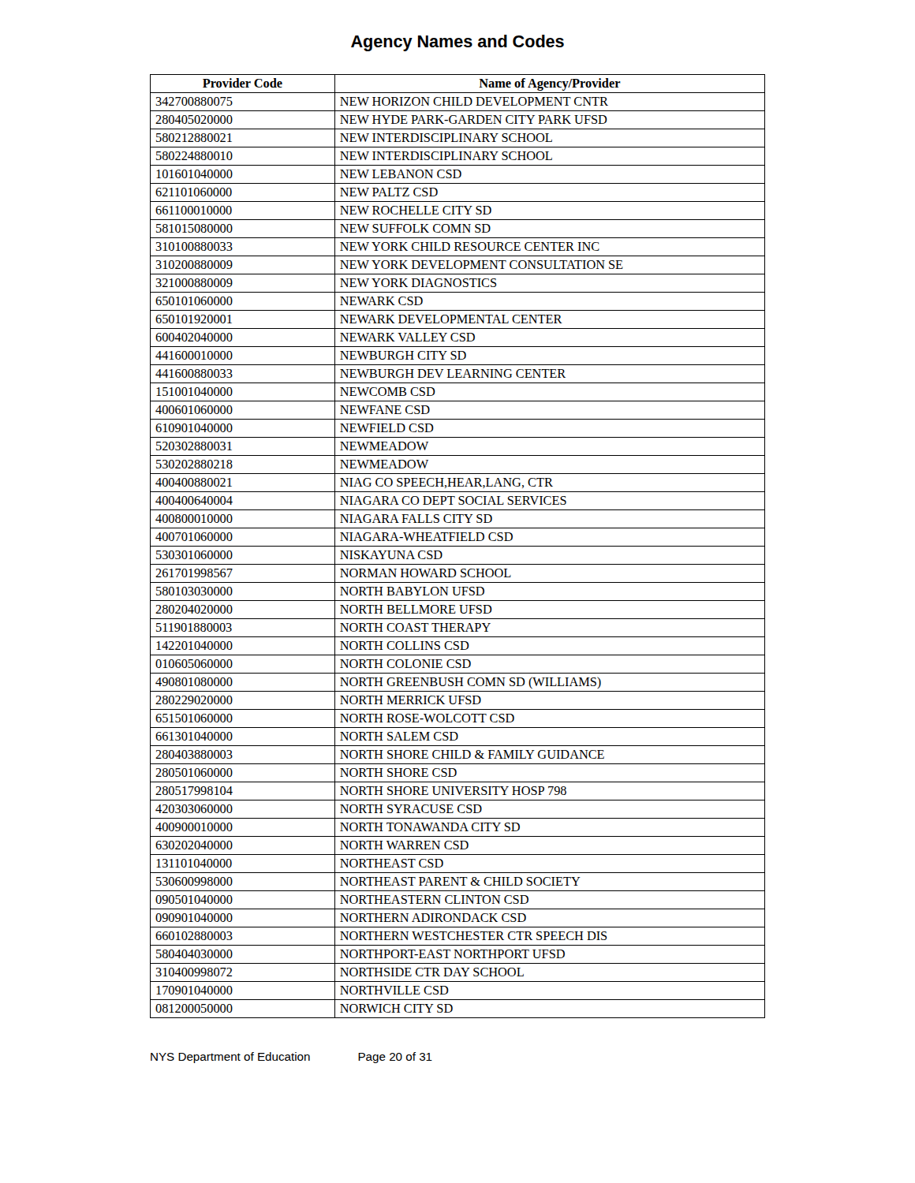Agency Names and Codes
| Provider Code | Name of Agency/Provider |
| --- | --- |
| 342700880075 | NEW HORIZON CHILD DEVELOPMENT CNTR |
| 280405020000 | NEW HYDE PARK-GARDEN CITY PARK UFSD |
| 580212880021 | NEW INTERDISCIPLINARY SCHOOL |
| 580224880010 | NEW INTERDISCIPLINARY SCHOOL |
| 101601040000 | NEW LEBANON CSD |
| 621101060000 | NEW PALTZ CSD |
| 661100010000 | NEW ROCHELLE CITY SD |
| 581015080000 | NEW SUFFOLK COMN SD |
| 310100880033 | NEW YORK CHILD RESOURCE CENTER INC |
| 310200880009 | NEW YORK DEVELOPMENT CONSULTATION SE |
| 321000880009 | NEW YORK DIAGNOSTICS |
| 650101060000 | NEWARK CSD |
| 650101920001 | NEWARK DEVELOPMENTAL CENTER |
| 600402040000 | NEWARK VALLEY CSD |
| 441600010000 | NEWBURGH CITY SD |
| 441600880033 | NEWBURGH DEV LEARNING CENTER |
| 151001040000 | NEWCOMB CSD |
| 400601060000 | NEWFANE CSD |
| 610901040000 | NEWFIELD CSD |
| 520302880031 | NEWMEADOW |
| 530202880218 | NEWMEADOW |
| 400400880021 | NIAG CO SPEECH,HEAR,LANG, CTR |
| 400400640004 | NIAGARA CO DEPT SOCIAL SERVICES |
| 400800010000 | NIAGARA FALLS CITY SD |
| 400701060000 | NIAGARA-WHEATFIELD CSD |
| 530301060000 | NISKAYUNA CSD |
| 261701998567 | NORMAN HOWARD SCHOOL |
| 580103030000 | NORTH BABYLON UFSD |
| 280204020000 | NORTH BELLMORE UFSD |
| 511901880003 | NORTH COAST THERAPY |
| 142201040000 | NORTH COLLINS CSD |
| 010605060000 | NORTH COLONIE CSD |
| 490801080000 | NORTH GREENBUSH COMN SD (WILLIAMS) |
| 280229020000 | NORTH MERRICK UFSD |
| 651501060000 | NORTH ROSE-WOLCOTT CSD |
| 661301040000 | NORTH SALEM CSD |
| 280403880003 | NORTH SHORE CHILD & FAMILY GUIDANCE |
| 280501060000 | NORTH SHORE CSD |
| 280517998104 | NORTH SHORE UNIVERSITY HOSP 798 |
| 420303060000 | NORTH SYRACUSE CSD |
| 400900010000 | NORTH TONAWANDA CITY SD |
| 630202040000 | NORTH WARREN CSD |
| 131101040000 | NORTHEAST CSD |
| 530600998000 | NORTHEAST PARENT & CHILD SOCIETY |
| 090501040000 | NORTHEASTERN CLINTON CSD |
| 090901040000 | NORTHERN ADIRONDACK CSD |
| 660102880003 | NORTHERN WESTCHESTER CTR SPEECH DIS |
| 580404030000 | NORTHPORT-EAST NORTHPORT UFSD |
| 310400998072 | NORTHSIDE CTR DAY SCHOOL |
| 170901040000 | NORTHVILLE CSD |
| 081200050000 | NORWICH CITY SD |
NYS Department of Education Page 20 of 31